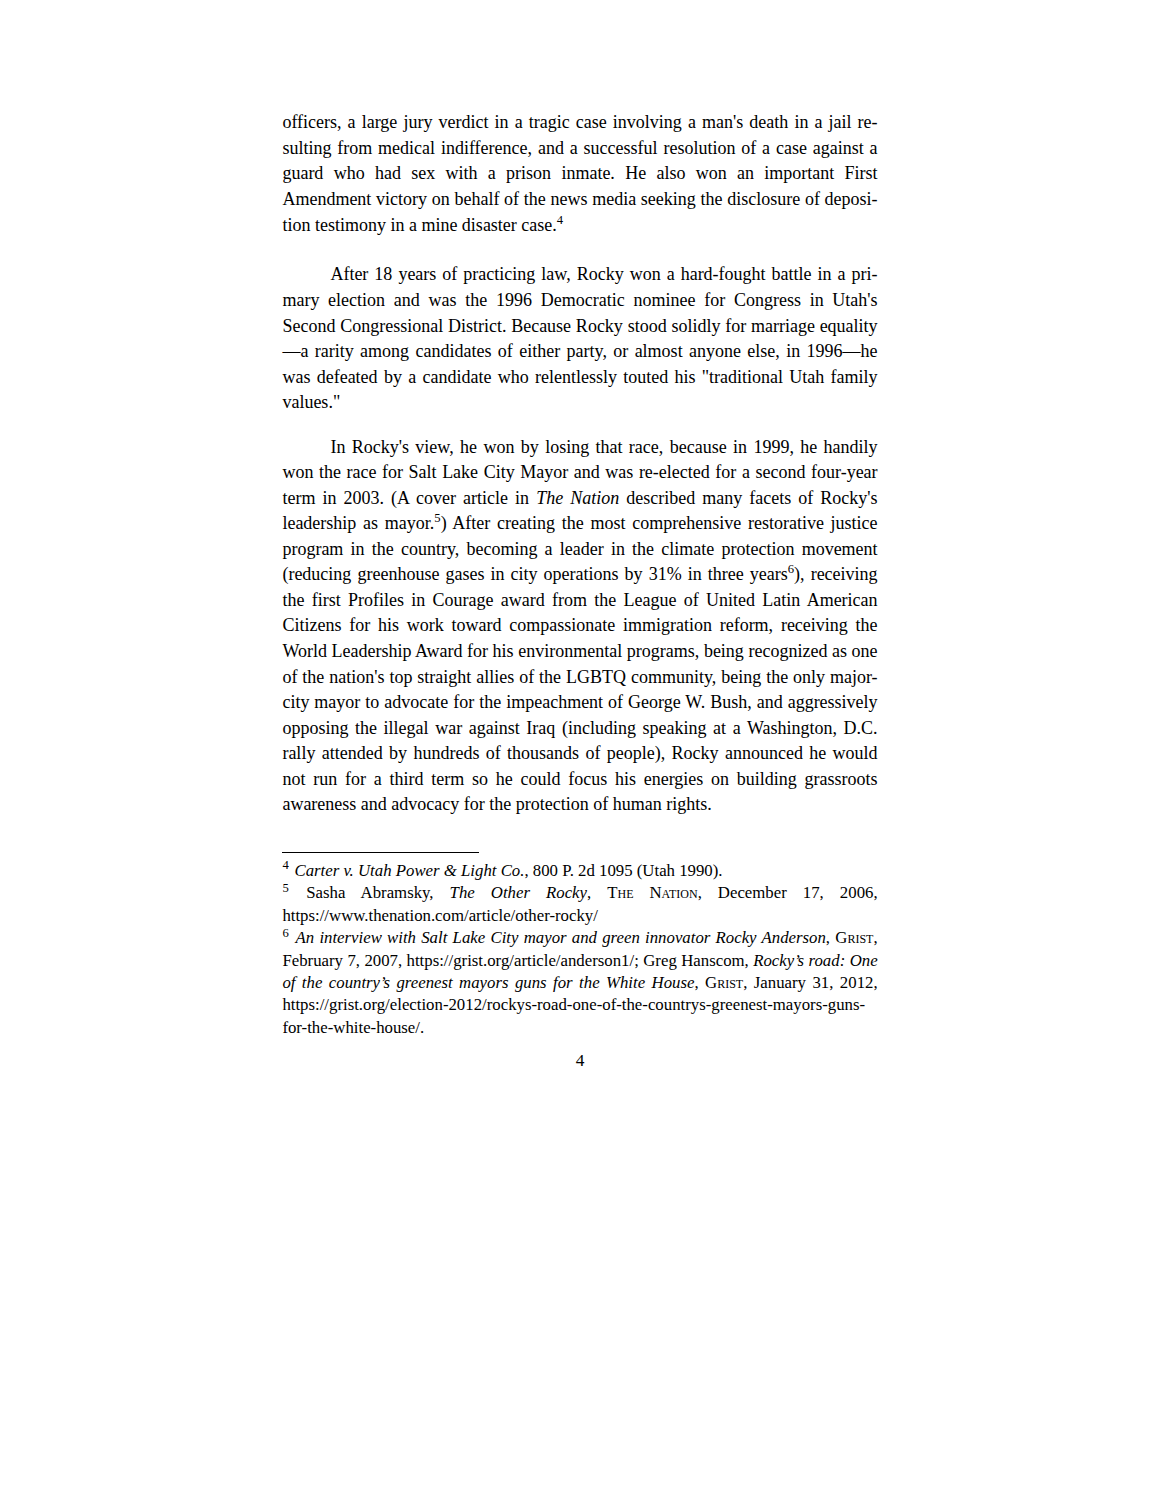officers, a large jury verdict in a tragic case involving a man's death in a jail resulting from medical indifference, and a successful resolution of a case against a guard who had sex with a prison inmate. He also won an important First Amendment victory on behalf of the news media seeking the disclosure of deposition testimony in a mine disaster case.4
After 18 years of practicing law, Rocky won a hard-fought battle in a primary election and was the 1996 Democratic nominee for Congress in Utah's Second Congressional District. Because Rocky stood solidly for marriage equality—a rarity among candidates of either party, or almost anyone else, in 1996—he was defeated by a candidate who relentlessly touted his "traditional Utah family values."
In Rocky's view, he won by losing that race, because in 1999, he handily won the race for Salt Lake City Mayor and was re-elected for a second four-year term in 2003. (A cover article in The Nation described many facets of Rocky's leadership as mayor.5) After creating the most comprehensive restorative justice program in the country, becoming a leader in the climate protection movement (reducing greenhouse gases in city operations by 31% in three years6), receiving the first Profiles in Courage award from the League of United Latin American Citizens for his work toward compassionate immigration reform, receiving the World Leadership Award for his environmental programs, being recognized as one of the nation's top straight allies of the LGBTQ community, being the only major-city mayor to advocate for the impeachment of George W. Bush, and aggressively opposing the illegal war against Iraq (including speaking at a Washington, D.C. rally attended by hundreds of thousands of people), Rocky announced he would not run for a third term so he could focus his energies on building grassroots awareness and advocacy for the protection of human rights.
4 Carter v. Utah Power & Light Co., 800 P. 2d 1095 (Utah 1990).
5 Sasha Abramsky, The Other Rocky, The Nation, December 17, 2006, https://www.thenation.com/article/other-rocky/
6 An interview with Salt Lake City mayor and green innovator Rocky Anderson, Grist, February 7, 2007, https://grist.org/article/anderson1/; Greg Hanscom, Rocky’s road: One of the country’s greenest mayors guns for the White House, Grist, January 31, 2012, https://grist.org/election-2012/rockys-road-one-of-the-countrys-greenest-mayors-guns-for-the-white-house/.
4